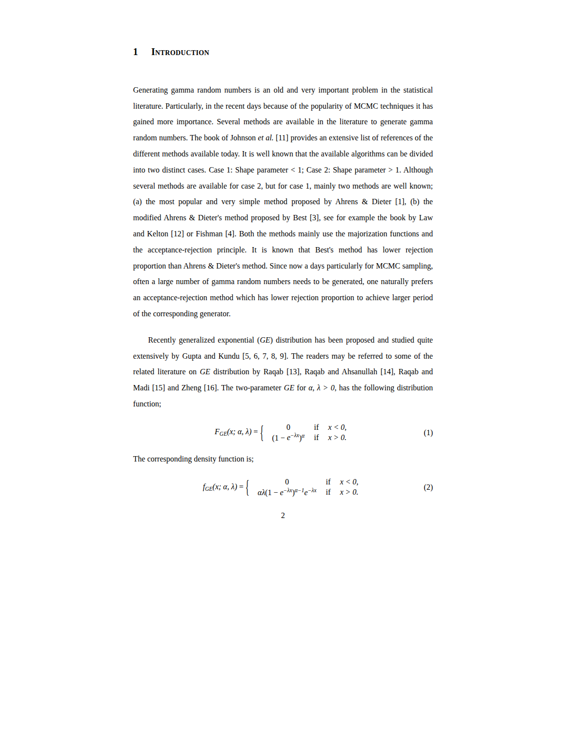1 Introduction
Generating gamma random numbers is an old and very important problem in the statistical literature. Particularly, in the recent days because of the popularity of MCMC techniques it has gained more importance. Several methods are available in the literature to generate gamma random numbers. The book of Johnson et al. [11] provides an extensive list of references of the different methods available today. It is well known that the available algorithms can be divided into two distinct cases. Case 1: Shape parameter < 1; Case 2: Shape parameter > 1. Although several methods are available for case 2, but for case 1, mainly two methods are well known; (a) the most popular and very simple method proposed by Ahrens & Dieter [1], (b) the modified Ahrens & Dieter's method proposed by Best [3], see for example the book by Law and Kelton [12] or Fishman [4]. Both the methods mainly use the majorization functions and the acceptance-rejection principle. It is known that Best's method has lower rejection proportion than Ahrens & Dieter's method. Since now a days particularly for MCMC sampling, often a large number of gamma random numbers needs to be generated, one naturally prefers an acceptance-rejection method which has lower rejection proportion to achieve larger period of the corresponding generator.
Recently generalized exponential (GE) distribution has been proposed and studied quite extensively by Gupta and Kundu [5, 6, 7, 8, 9]. The readers may be referred to some of the related literature on GE distribution by Raqab [13], Raqab and Ahsanullah [14], Raqab and Madi [15] and Zheng [16]. The two-parameter GE for α, λ > 0, has the following distribution function;
FGE(x; α, λ) = {
| 0 | if | x < 0, |
| (1 − e −λx ) α | if | x > 0. |
(1)
The corresponding density function is;
fGE(x; α, λ) = {
| 0 | if | x < 0, |
| αλ (1 − e −λx ) α−1 e −λx | if | x > 0. |
(2)
2